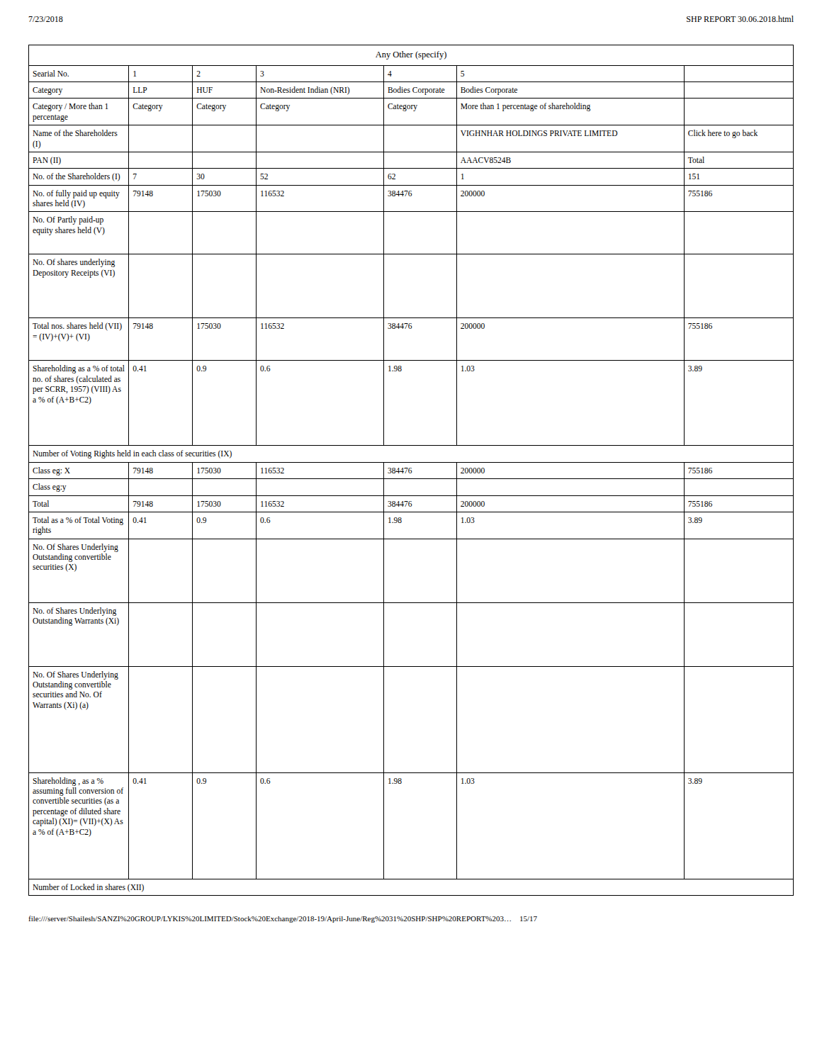7/23/2018 SHP REPORT 30.06.2018.html
| Any Other (specify) |
| Searial No. | 1 | 2 | 3 | 4 | 5 | |
| Category | LLP | HUF | Non-Resident Indian (NRI) | Bodies Corporate | Bodies Corporate | |
| Category / More than 1 percentage | Category | Category | Category | Category | More than 1 percentage of shareholding | |
| Name of the Shareholders (I) | | | | | VIGHNHAR HOLDINGS PRIVATE LIMITED | Click here to go back |
| PAN (II) | | | | | AAACV8524B | Total |
| No. of the Shareholders (I) | 7 | 30 | 52 | 62 | 1 | 151 |
| No. of fully paid up equity shares held (IV) | 79148 | 175030 | 116532 | 384476 | 200000 | 755186 |
| No. Of Partly paid-up equity shares held (V) | | | | | | |
| No. Of shares underlying Depository Receipts (VI) | | | | | | |
| Total nos. shares held (VII) = (IV)+(V)+ (VI) | 79148 | 175030 | 116532 | 384476 | 200000 | 755186 |
| Shareholding as a % of total no. of shares (calculated as per SCRR, 1957) (VIII) As a % of (A+B+C2) | 0.41 | 0.9 | 0.6 | 1.98 | 1.03 | 3.89 |
| Number of Voting Rights held in each class of securities (IX) |
| Class eg: X | 79148 | 175030 | 116532 | 384476 | 200000 | 755186 |
| Class eg:y | | | | | | |
| Total | 79148 | 175030 | 116532 | 384476 | 200000 | 755186 |
| Total as a % of Total Voting rights | 0.41 | 0.9 | 0.6 | 1.98 | 1.03 | 3.89 |
| No. Of Shares Underlying Outstanding convertible securities (X) | | | | | | |
| No. of Shares Underlying Outstanding Warrants (Xi) | | | | | | |
| No. Of Shares Underlying Outstanding convertible securities and No. Of Warrants (Xi) (a) | | | | | | |
| Shareholding , as a % assuming full conversion of convertible securities (as a percentage of diluted share capital) (XI)= (VII)+(X) As a % of (A+B+C2) | 0.41 | 0.9 | 0.6 | 1.98 | 1.03 | 3.89 |
| Number of Locked in shares (XII) |
file:///server/Shailesh/SANZI%20GROUP/LYKIS%20LIMITED/Stock%20Exchange/2018-19/April-June/Reg%2031%20SHP/SHP%20REPORT%203… 15/17